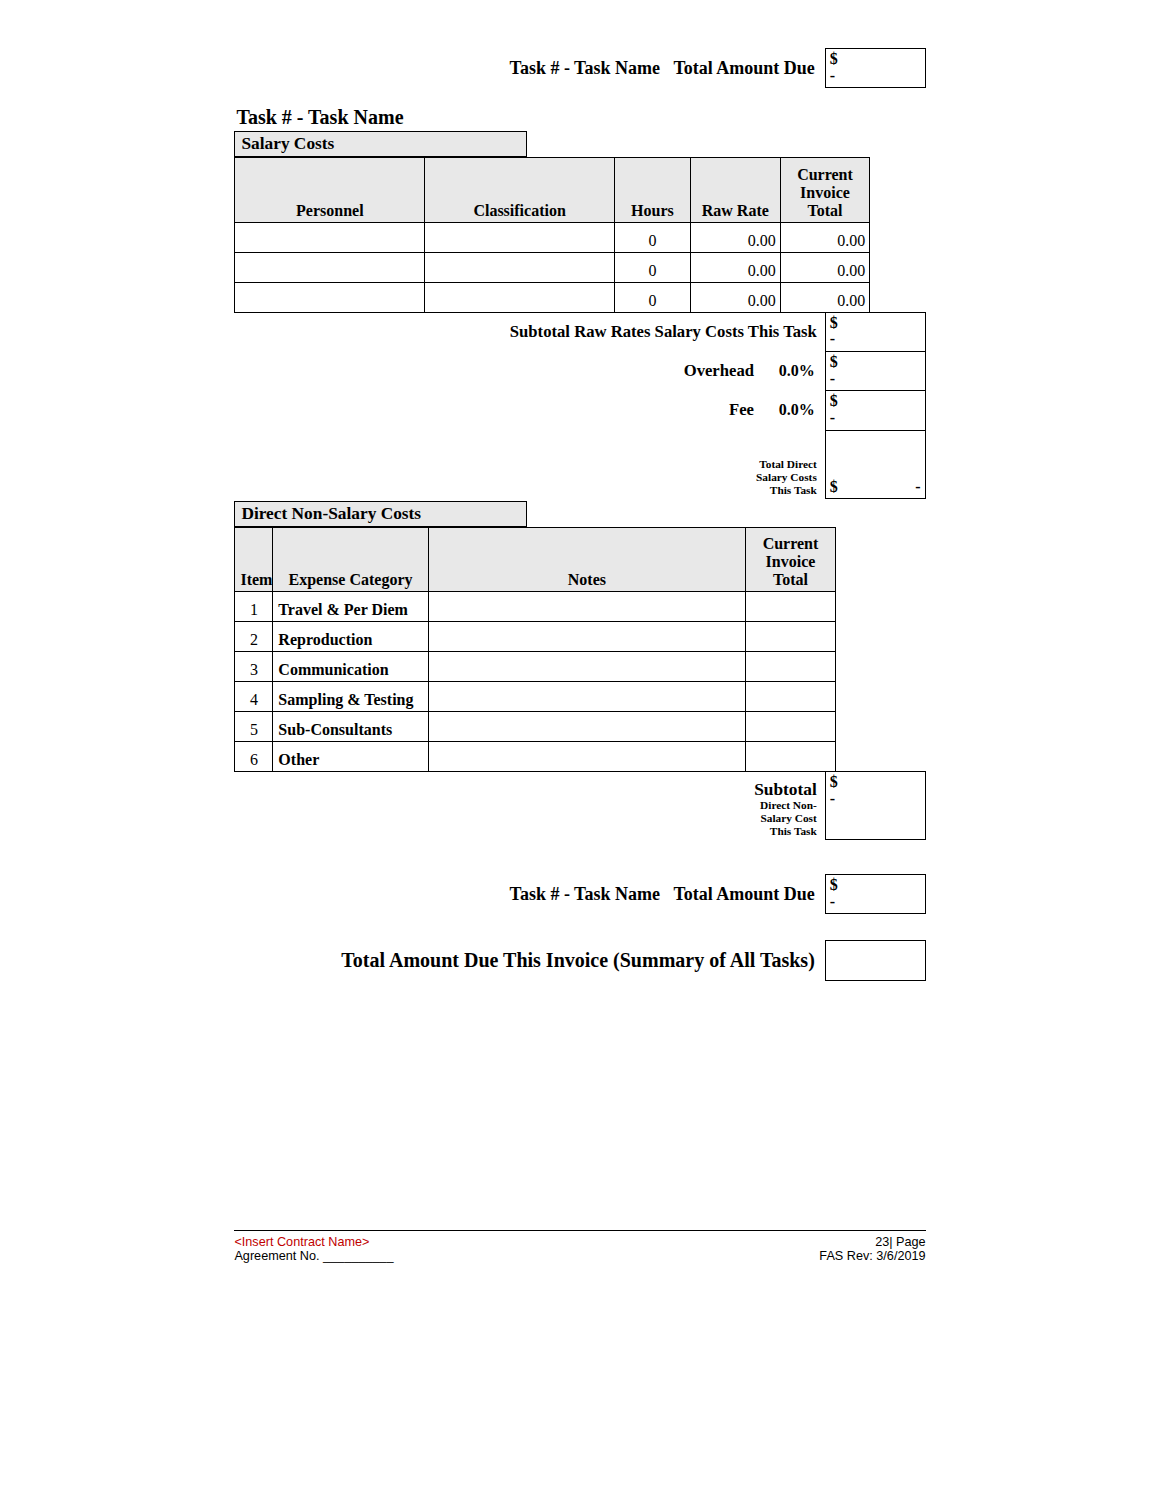Task # - Task Name Total Amount Due
$-
Task # - Task Name
Salary Costs
| Personnel | Classification | Hours | Raw Rate | Current Invoice Total | |
| --- | --- | --- | --- | --- | --- |
| | | 0 | 0.00 | 0.00 | |
| | | 0 | 0.00 | 0.00 | |
| | | 0 | 0.00 | 0.00 | |
Subtotal Raw Rates Salary Costs This Task
$-
Overhead
0.0%
$-
Fee
0.0%
$-
Total Direct
Salary Costs
This Task
$-
Direct Non-Salary Costs
| Item | Expense Category | Notes | Current Invoice Total | |
| --- | --- | --- | --- | --- |
| 1 | Travel & Per Diem | | | |
| 2 | Reproduction | | | |
| 3 | Communication | | | |
| 4 | Sampling & Testing | | | |
| 5 | Sub-Consultants | | | |
| 6 | Other | | | |
Subtotal
Direct Non-
Salary Cost
This Task
$-
Task # - Task Name Total Amount Due
$-
Total Amount Due This Invoice (Summary of All Tasks)
<Insert Contract Name>
Agreement No. __________
23| Page
FAS Rev: 3/6/2019